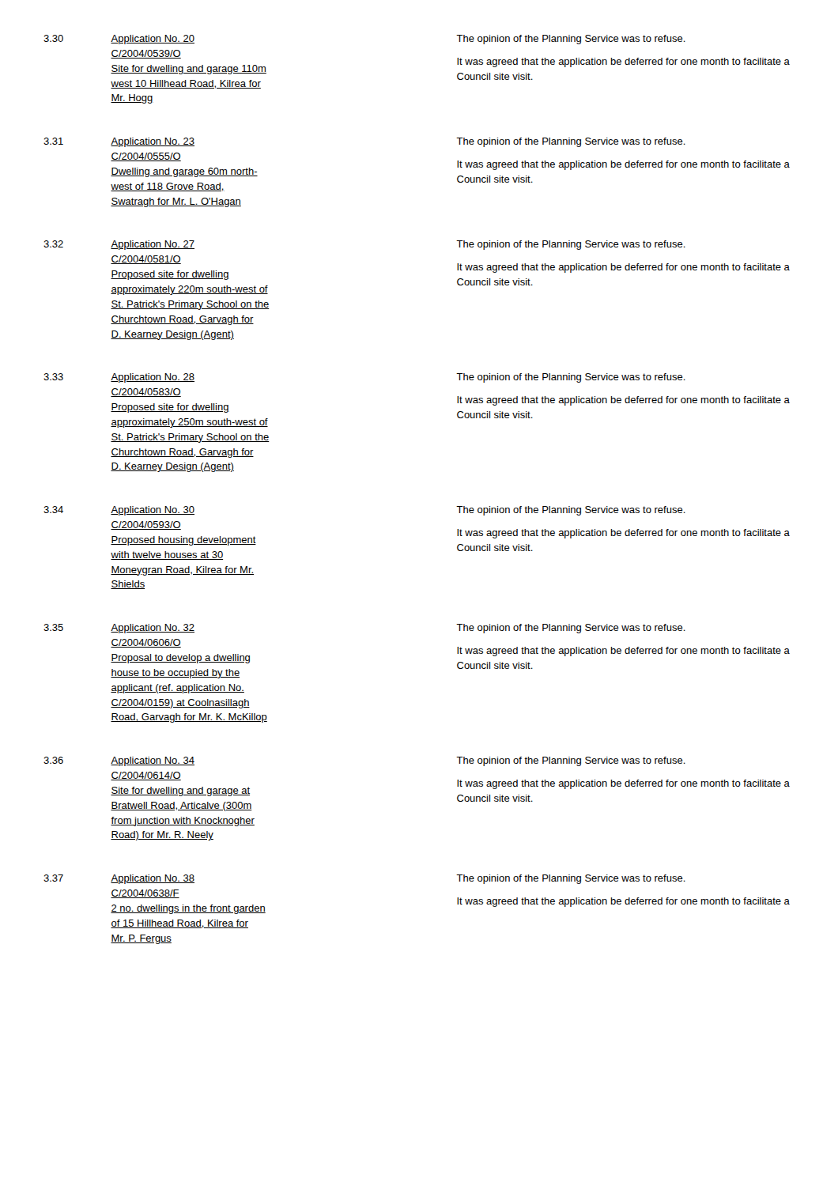| 3.30 | Application No. 20 C/2004/0539/O Site for dwelling and garage 110m west 10 Hillhead Road, Kilrea for Mr. Hogg | The opinion of the Planning Service was to refuse. It was agreed that the application be deferred for one month to facilitate a Council site visit. |
| 3.31 | Application No. 23 C/2004/0555/O Dwelling and garage 60m north- west of 118 Grove Road, Swatragh for Mr. L. O'Hagan | The opinion of the Planning Service was to refuse. It was agreed that the application be deferred for one month to facilitate a Council site visit. |
| 3.32 | Application No. 27 C/2004/0581/O Proposed site for dwelling approximately 220m south-west of St. Patrick's Primary School on the Churchtown Road, Garvagh for D. Kearney Design (Agent) | The opinion of the Planning Service was to refuse. It was agreed that the application be deferred for one month to facilitate a Council site visit. |
| 3.33 | Application No. 28 C/2004/0583/O Proposed site for dwelling approximately 250m south-west of St. Patrick's Primary School on the Churchtown Road, Garvagh for D. Kearney Design (Agent) | The opinion of the Planning Service was to refuse. It was agreed that the application be deferred for one month to facilitate a Council site visit. |
| 3.34 | Application No. 30 C/2004/0593/O Proposed housing development with twelve houses at 30 Moneygran Road, Kilrea for Mr. Shields | The opinion of the Planning Service was to refuse. It was agreed that the application be deferred for one month to facilitate a Council site visit. |
| 3.35 | Application No. 32 C/2004/0606/O Proposal to develop a dwelling house to be occupied by the applicant (ref. application No. C/2004/0159) at Coolnasillagh Road, Garvagh for Mr. K. McKillop | The opinion of the Planning Service was to refuse. It was agreed that the application be deferred for one month to facilitate a Council site visit. |
| 3.36 | Application No. 34 C/2004/0614/O Site for dwelling and garage at Bratwell Road, Articalve (300m from junction with Knocknogher Road) for Mr. R. Neely | The opinion of the Planning Service was to refuse. It was agreed that the application be deferred for one month to facilitate a Council site visit. |
| 3.37 | Application No. 38 C/2004/0638/F 2 no. dwellings in the front garden of 15 Hillhead Road, Kilrea for Mr. P. Fergus | The opinion of the Planning Service was to refuse. It was agreed that the application be deferred for one month to facilitate a |